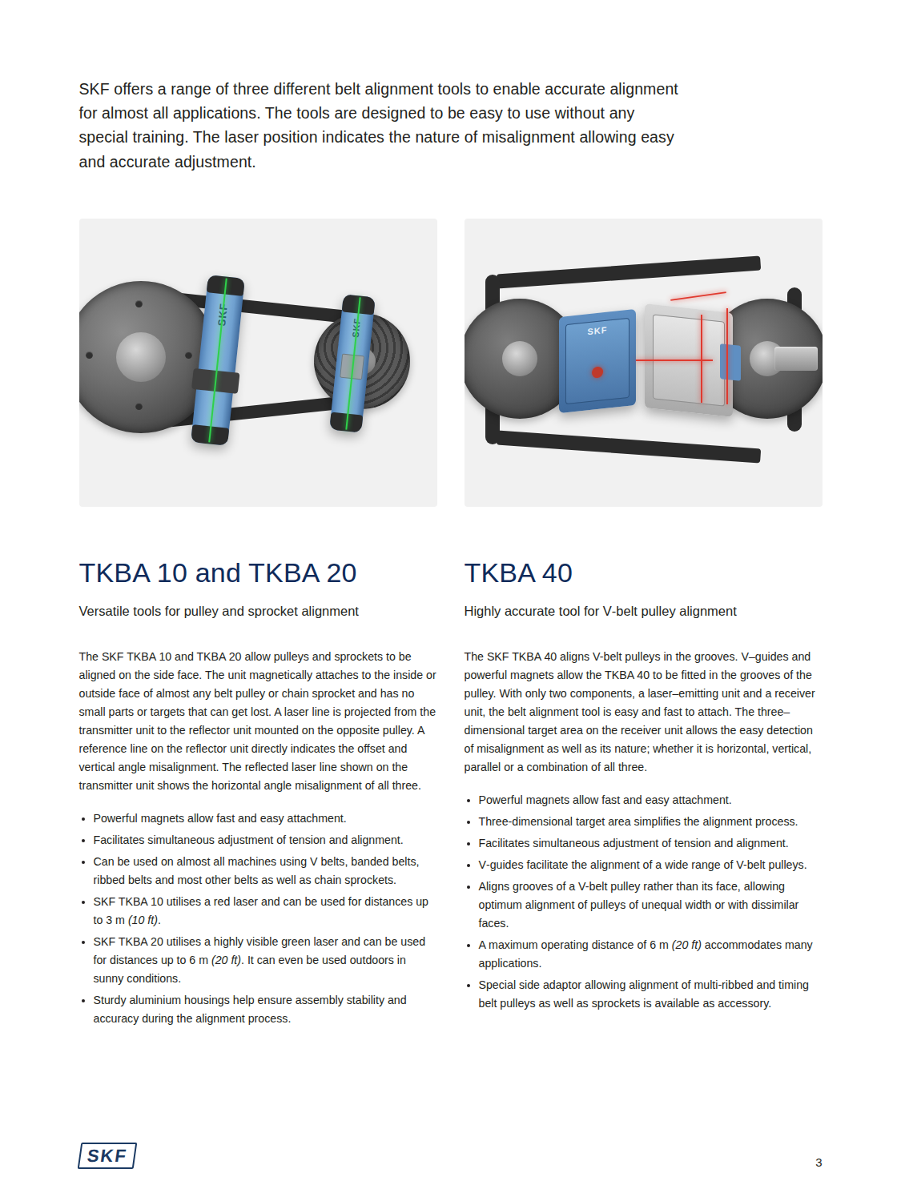SKF offers a range of three different belt alignment tools to enable accurate alignment for almost all applications. The tools are designed to be easy to use without any special training. The laser position indicates the nature of misalignment allowing easy and accurate adjustment.
SKF
SKF
SKF
TKBA 10 and TKBA 20
Versatile tools for pulley and sprocket alignment
The SKF TKBA 10 and TKBA 20 allow pulleys and sprockets to be aligned on the side face. The unit magnetically attaches to the inside or outside face of almost any belt pulley or chain sprocket and has no small parts or targets that can get lost. A laser line is projected from the transmitter unit to the reflector unit mounted on the opposite pulley. A reference line on the reflector unit directly indicates the offset and vertical angle misalignment. The reflected laser line shown on the transmitter unit shows the horizontal angle misalignment of all three.
Powerful magnets allow fast and easy attachment.
Facilitates simultaneous adjustment of tension and alignment.
Can be used on almost all machines using V belts, banded belts, ribbed belts and most other belts as well as chain sprockets.
SKF TKBA 10 utilises a red laser and can be used for distances up to 3 m (10 ft).
SKF TKBA 20 utilises a highly visible green laser and can be used for distances up to 6 m (20 ft). It can even be used outdoors in sunny conditions.
Sturdy aluminium housings help ensure assembly stability and accuracy during the alignment process.
TKBA 40
Highly accurate tool for V‑belt pulley alignment
The SKF TKBA 40 aligns V-belt pulleys in the grooves. V–guides and powerful magnets allow the TKBA 40 to be fitted in the grooves of the pulley. With only two components, a laser–emitting unit and a receiver unit, the belt alignment tool is easy and fast to attach. The three– dimensional target area on the receiver unit allows the easy detection of misalignment as well as its nature; whether it is horizontal, vertical, parallel or a combination of all three.
Powerful magnets allow fast and easy attachment.
Three-dimensional target area simplifies the alignment process.
Facilitates simultaneous adjustment of tension and alignment.
V‑guides facilitate the alignment of a wide range of V-belt pulleys.
Aligns grooves of a V-belt pulley rather than its face, allowing optimum alignment of pulleys of unequal width or with dissimilar faces.
A maximum operating distance of 6 m (20 ft) accommodates many applications.
Special side adaptor allowing alignment of multi-ribbed and timing belt pulleys as well as sprockets is available as accessory.
SKF 3